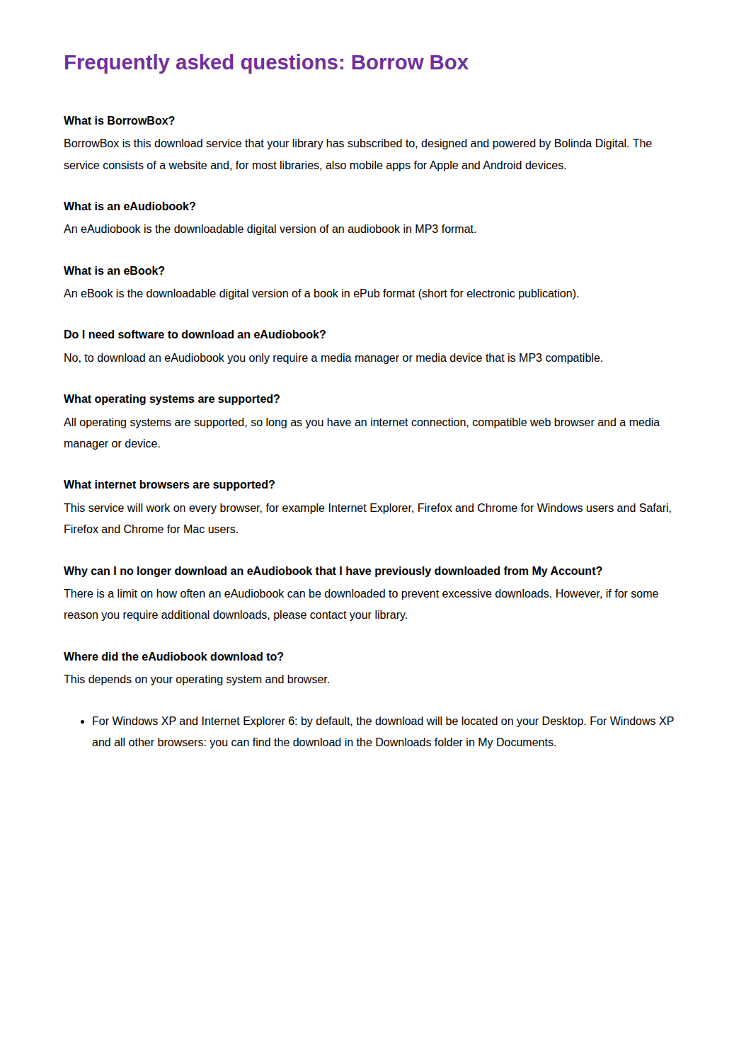Frequently asked questions: Borrow Box
What is BorrowBox?
BorrowBox is this download service that your library has subscribed to, designed and powered by Bolinda Digital. The service consists of a website and, for most libraries, also mobile apps for Apple and Android devices.
What is an eAudiobook?
An eAudiobook is the downloadable digital version of an audiobook in MP3 format.
What is an eBook?
An eBook is the downloadable digital version of a book in ePub format (short for electronic publication).
Do I need software to download an eAudiobook?
No, to download an eAudiobook you only require a media manager or media device that is MP3 compatible.
What operating systems are supported?
All operating systems are supported, so long as you have an internet connection, compatible web browser and a media manager or device.
What internet browsers are supported?
This service will work on every browser, for example Internet Explorer, Firefox and Chrome for Windows users and Safari, Firefox and Chrome for Mac users.
Why can I no longer download an eAudiobook that I have previously downloaded from My Account?
There is a limit on how often an eAudiobook can be downloaded to prevent excessive downloads. However, if for some reason you require additional downloads, please contact your library.
Where did the eAudiobook download to?
This depends on your operating system and browser.
For Windows XP and Internet Explorer 6: by default, the download will be located on your Desktop. For Windows XP and all other browsers: you can find the download in the Downloads folder in My Documents.